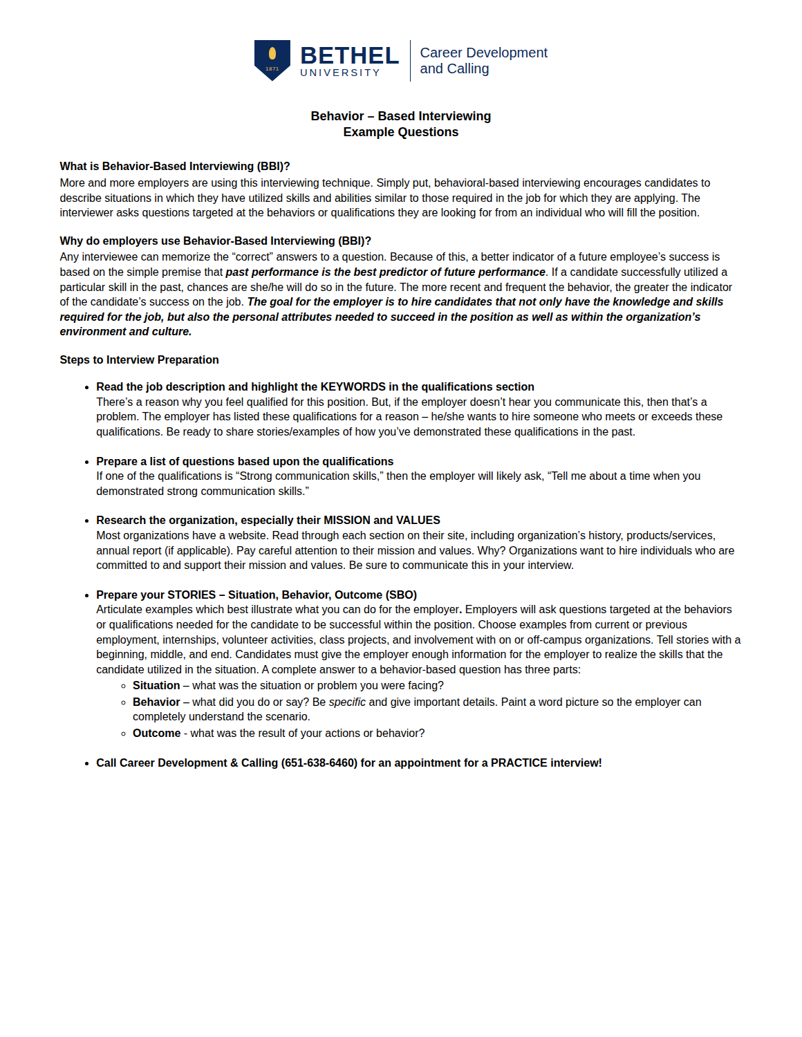BETHEL
UNIVERSITY
Career Development
and Calling
Behavior – Based Interviewing
Example Questions
What is Behavior-Based Interviewing (BBI)?
More and more employers are using this interviewing technique. Simply put, behavioral-based interviewing encourages candidates to describe situations in which they have utilized skills and abilities similar to those required in the job for which they are applying. The interviewer asks questions targeted at the behaviors or qualifications they are looking for from an individual who will fill the position.
Why do employers use Behavior-Based Interviewing (BBI)?
Any interviewee can memorize the “correct” answers to a question. Because of this, a better indicator of a future employee’s success is based on the simple premise that past performance is the best predictor of future performance. If a candidate successfully utilized a particular skill in the past, chances are she/he will do so in the future. The more recent and frequent the behavior, the greater the indicator of the candidate’s success on the job. The goal for the employer is to hire candidates that not only have the knowledge and skills required for the job, but also the personal attributes needed to succeed in the position as well as within the organization’s environment and culture.
Steps to Interview Preparation
Read the job description and highlight the KEYWORDS in the qualifications section
There’s a reason why you feel qualified for this position. But, if the employer doesn’t hear you communicate this, then that’s a problem. The employer has listed these qualifications for a reason – he/she wants to hire someone who meets or exceeds these qualifications. Be ready to share stories/examples of how you’ve demonstrated these qualifications in the past.
Prepare a list of questions based upon the qualifications
If one of the qualifications is “Strong communication skills,” then the employer will likely ask, “Tell me about a time when you demonstrated strong communication skills.”
Research the organization, especially their MISSION and VALUES
Most organizations have a website. Read through each section on their site, including organization’s history, products/services, annual report (if applicable). Pay careful attention to their mission and values. Why? Organizations want to hire individuals who are committed to and support their mission and values. Be sure to communicate this in your interview.
Prepare your STORIES – Situation, Behavior, Outcome (SBO)
Articulate examples which best illustrate what you can do for the employer. Employers will ask questions targeted at the behaviors or qualifications needed for the candidate to be successful within the position. Choose examples from current or previous employment, internships, volunteer activities, class projects, and involvement with on or off-campus organizations. Tell stories with a beginning, middle, and end. Candidates must give the employer enough information for the employer to realize the skills that the candidate utilized in the situation. A complete answer to a behavior-based question has three parts:
Situation – what was the situation or problem you were facing?
Behavior – what did you do or say? Be specific and give important details. Paint a word picture so the employer can completely understand the scenario.
Outcome - what was the result of your actions or behavior?
Call Career Development & Calling (651-638-6460) for an appointment for a PRACTICE interview!